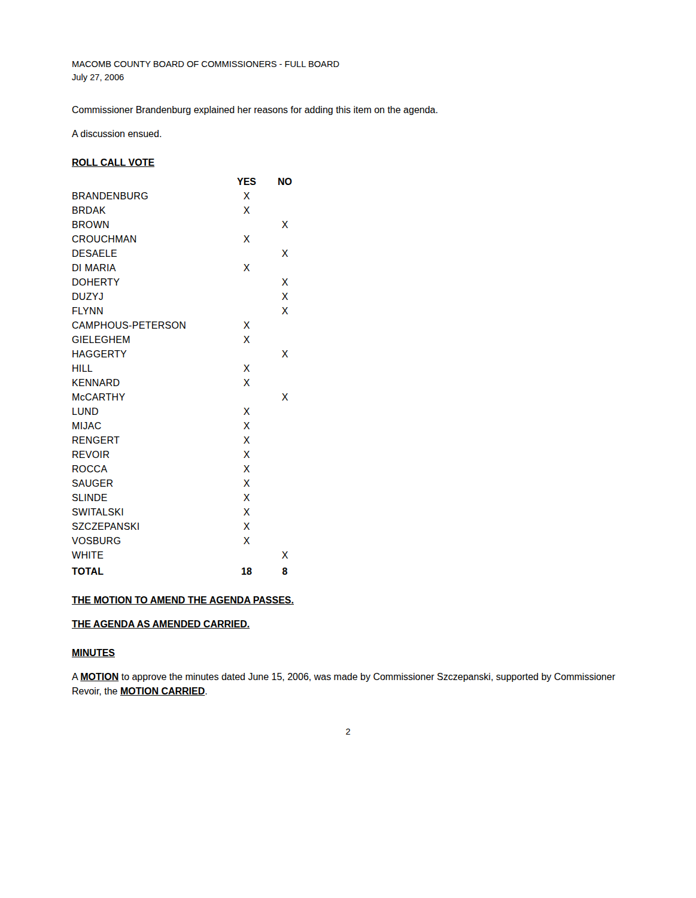MACOMB COUNTY BOARD OF COMMISSIONERS - FULL BOARD
July 27, 2006
Commissioner Brandenburg explained her reasons for adding this item on the agenda.
A discussion ensued.
ROLL CALL VOTE
| | YES | NO |
| --- | --- | --- |
| BRANDENBURG | X | |
| BRDAK | X | |
| BROWN | | X |
| CROUCHMAN | X | |
| DESAELE | | X |
| DI MARIA | X | |
| DOHERTY | | X |
| DUZYJ | | X |
| FLYNN | | X |
| CAMPHOUS-PETERSON | X | |
| GIELEGHEM | X | |
| HAGGERTY | | X |
| HILL | X | |
| KENNARD | X | |
| McCARTHY | | X |
| LUND | X | |
| MIJAC | X | |
| RENGERT | X | |
| REVOIR | X | |
| ROCCA | X | |
| SAUGER | X | |
| SLINDE | X | |
| SWITALSKI | X | |
| SZCZEPANSKI | X | |
| VOSBURG | X | |
| WHITE | | X |
| TOTAL | 18 | 8 |
THE MOTION TO AMEND THE AGENDA PASSES.
THE AGENDA AS AMENDED CARRIED.
MINUTES
A MOTION to approve the minutes dated June 15, 2006, was made by Commissioner Szczepanski, supported by Commissioner Revoir, the MOTION CARRIED.
2